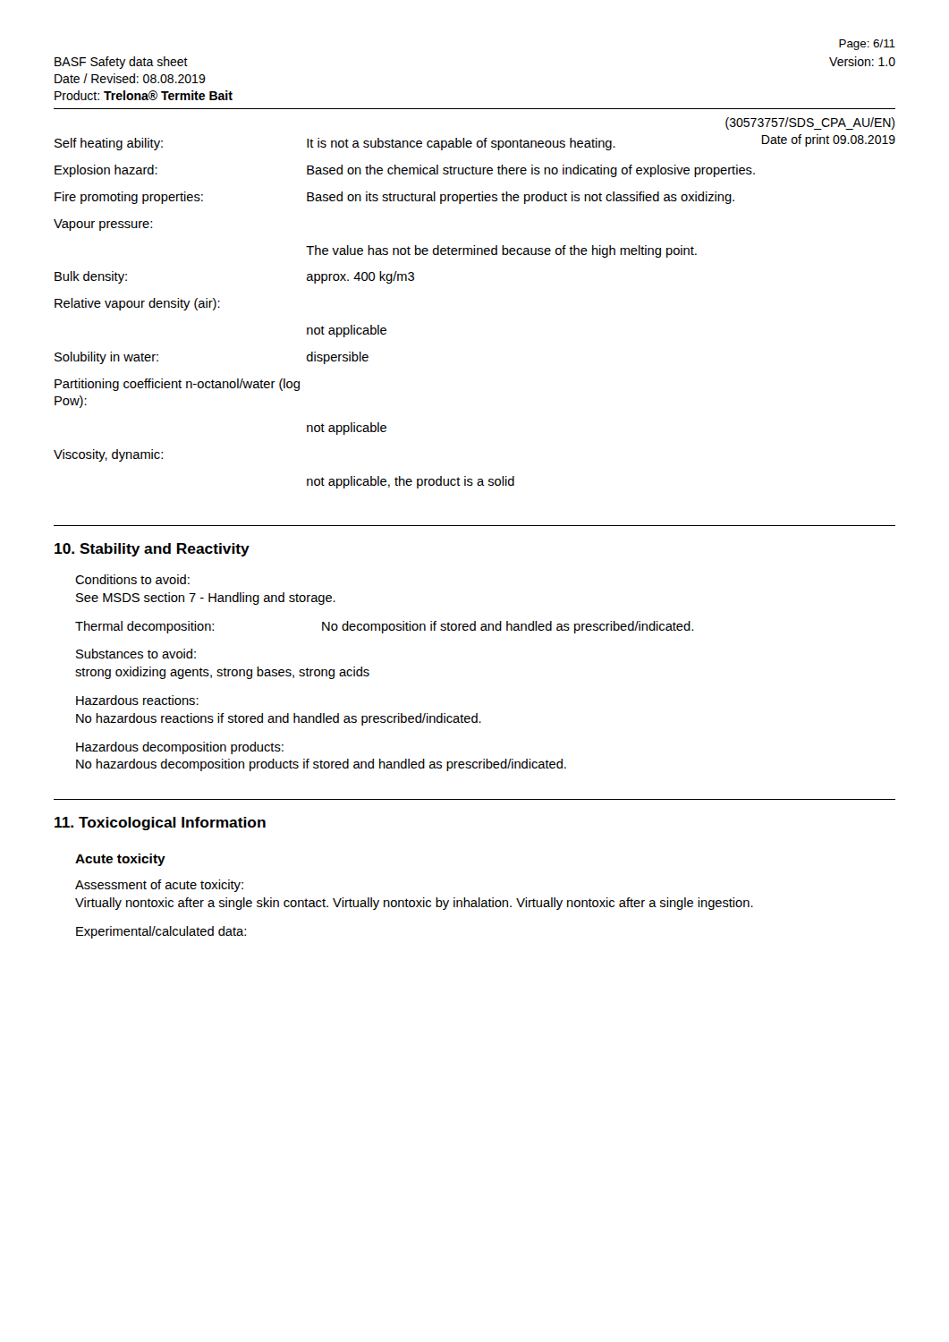Page: 6/11
BASF Safety data sheet
Date / Revised: 08.08.2019
Product: Trelona® Termite Bait
Version: 1.0
(30573757/SDS_CPA_AU/EN)
Date of print 09.08.2019
| Self heating ability: | It is not a substance capable of spontaneous heating. |
| Explosion hazard: | Based on the chemical structure there is no indicating of explosive properties. |
| Fire promoting properties: | Based on its structural properties the product is not classified as oxidizing. |
| Vapour pressure: | |
| | The value has not be determined because of the high melting point. |
| Bulk density: | approx. 400 kg/m3 |
| Relative vapour density (air): | |
| | not applicable |
| Solubility in water: | dispersible |
| Partitioning coefficient n-octanol/water (log Pow): | |
| | not applicable |
| Viscosity, dynamic: | |
| | not applicable, the product is a solid |
10. Stability and Reactivity
Conditions to avoid:
See MSDS section 7 - Handling and storage.
Thermal decomposition:
No decomposition if stored and handled as prescribed/indicated.
Substances to avoid:
strong oxidizing agents, strong bases, strong acids
Hazardous reactions:
No hazardous reactions if stored and handled as prescribed/indicated.
Hazardous decomposition products:
No hazardous decomposition products if stored and handled as prescribed/indicated.
11. Toxicological Information
Acute toxicity
Assessment of acute toxicity:
Virtually nontoxic after a single skin contact. Virtually nontoxic by inhalation. Virtually nontoxic after a single ingestion.
Experimental/calculated data: